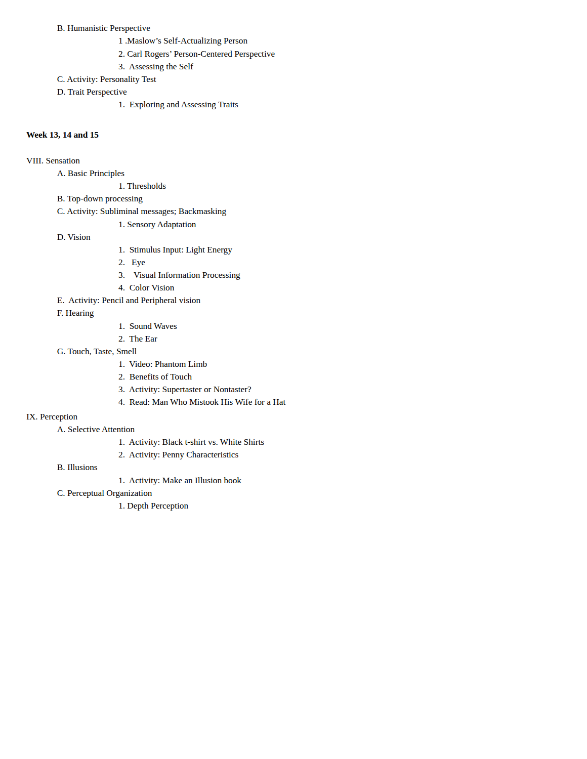B. Humanistic Perspective
1 .Maslow’s Self-Actualizing Person
2. Carl Rogers’ Person-Centered Perspective
3. Assessing the Self
C. Activity: Personality Test
D. Trait Perspective
1. Exploring and Assessing Traits
Week 13, 14 and 15
VIII. Sensation
A. Basic Principles
1. Thresholds
B. Top-down processing
C. Activity: Subliminal messages; Backmasking
1. Sensory Adaptation
D. Vision
1. Stimulus Input: Light Energy
2. Eye
3. Visual Information Processing
4. Color Vision
E. Activity: Pencil and Peripheral vision
F. Hearing
1. Sound Waves
2. The Ear
G. Touch, Taste, Smell
1. Video: Phantom Limb
2. Benefits of Touch
3. Activity: Supertaster or Nontaster?
4. Read: Man Who Mistook His Wife for a Hat
IX. Perception
A. Selective Attention
1. Activity: Black t-shirt vs. White Shirts
2. Activity: Penny Characteristics
B. Illusions
1. Activity: Make an Illusion book
C. Perceptual Organization
1. Depth Perception